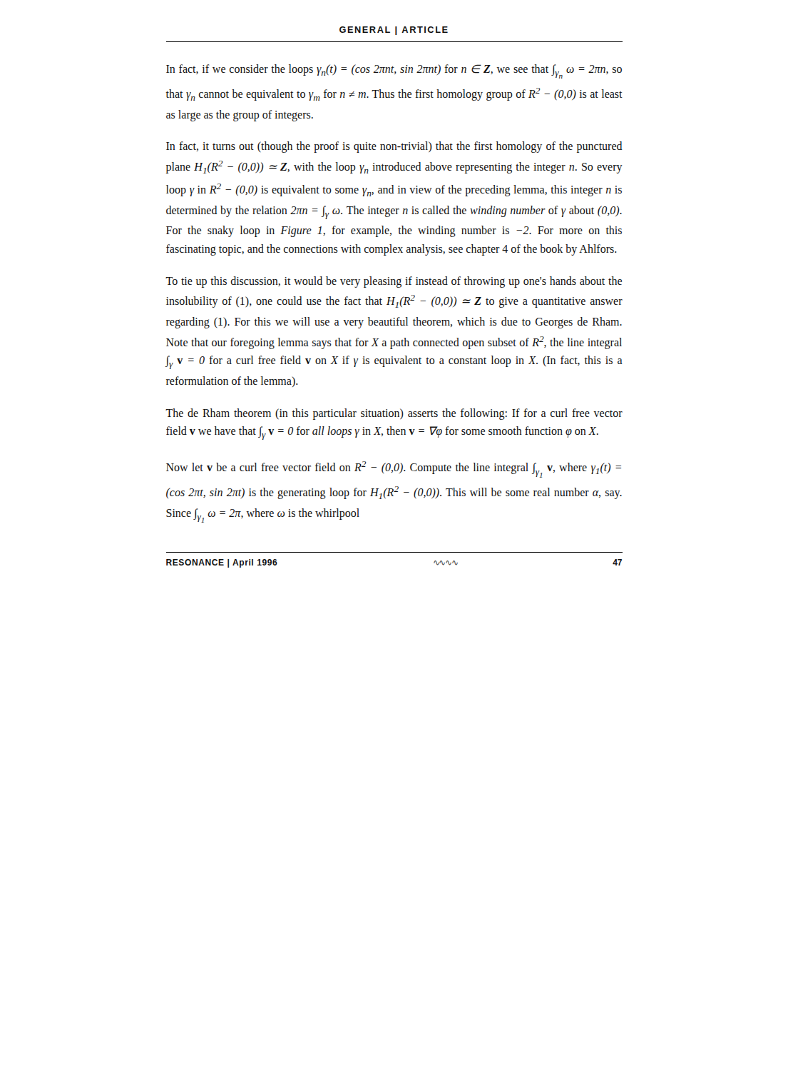GENERAL | ARTICLE
In fact, if we consider the loops γn(t) = (cos 2πnt, sin 2πnt) for n ∈ Z, we see that ∫γn ω = 2πn, so that γn cannot be equivalent to γm for n ≠ m. Thus the first homology group of R2 − (0,0) is at least as large as the group of integers.
In fact, it turns out (though the proof is quite non-trivial) that the first homology of the punctured plane H1(R2 − (0,0)) ≃ Z, with the loop γn introduced above representing the integer n. So every loop γ in R2 − (0,0) is equivalent to some γn, and in view of the preceding lemma, this integer n is determined by the relation 2πn = ∫γ ω. The integer n is called the winding number of γ about (0,0). For the snaky loop in Figure 1, for example, the winding number is −2. For more on this fascinating topic, and the connections with complex analysis, see chapter 4 of the book by Ahlfors.
To tie up this discussion, it would be very pleasing if instead of throwing up one's hands about the insolubility of (1), one could use the fact that H1(R2 − (0,0)) ≃ Z to give a quantitative answer regarding (1). For this we will use a very beautiful theorem, which is due to Georges de Rham. Note that our foregoing lemma says that for X a path connected open subset of R2, the line integral ∫γ v = 0 for a curl free field v on X if γ is equivalent to a constant loop in X. (In fact, this is a reformulation of the lemma).
The de Rham theorem (in this particular situation) asserts the following: If for a curl free vector field v we have that ∫γ v = 0 for all loops γ in X, then v = ∇φ for some smooth function φ on X.
Now let v be a curl free vector field on R2 − (0,0). Compute the line integral ∫γ1 v, where γ1(t) = (cos 2πt, sin 2πt) is the generating loop for H1(R2 − (0,0)). This will be some real number α, say. Since ∫γ1 ω = 2π, where ω is the whirlpool
RESONANCE | April 1996 ∿∿∿∿ 47